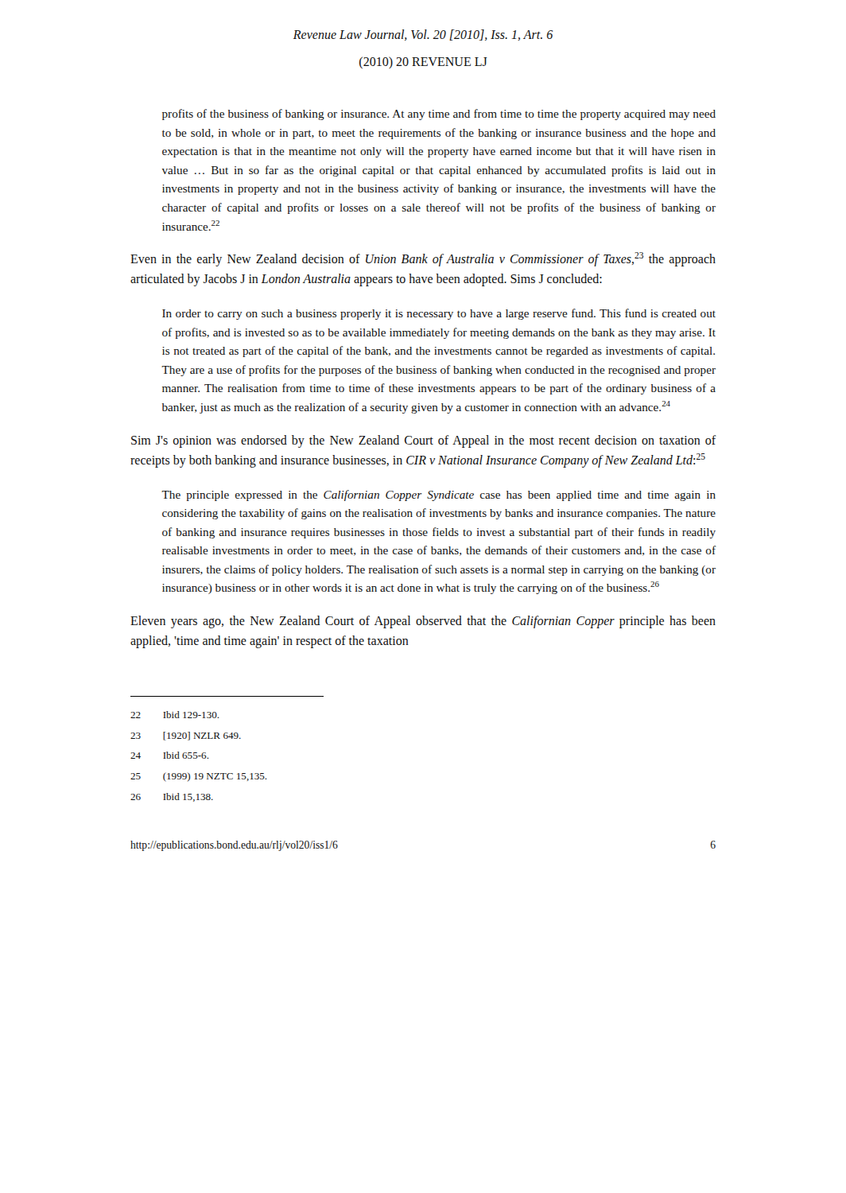Revenue Law Journal, Vol. 20 [2010], Iss. 1, Art. 6
(2010) 20 REVENUE LJ
profits of the business of banking or insurance. At any time and from time to time the property acquired may need to be sold, in whole or in part, to meet the requirements of the banking or insurance business and the hope and expectation is that in the meantime not only will the property have earned income but that it will have risen in value … But in so far as the original capital or that capital enhanced by accumulated profits is laid out in investments in property and not in the business activity of banking or insurance, the investments will have the character of capital and profits or losses on a sale thereof will not be profits of the business of banking or insurance.22
Even in the early New Zealand decision of Union Bank of Australia v Commissioner of Taxes,23 the approach articulated by Jacobs J in London Australia appears to have been adopted. Sims J concluded:
In order to carry on such a business properly it is necessary to have a large reserve fund. This fund is created out of profits, and is invested so as to be available immediately for meeting demands on the bank as they may arise. It is not treated as part of the capital of the bank, and the investments cannot be regarded as investments of capital. They are a use of profits for the purposes of the business of banking when conducted in the recognised and proper manner. The realisation from time to time of these investments appears to be part of the ordinary business of a banker, just as much as the realization of a security given by a customer in connection with an advance.24
Sim J's opinion was endorsed by the New Zealand Court of Appeal in the most recent decision on taxation of receipts by both banking and insurance businesses, in CIR v National Insurance Company of New Zealand Ltd:25
The principle expressed in the Californian Copper Syndicate case has been applied time and time again in considering the taxability of gains on the realisation of investments by banks and insurance companies. The nature of banking and insurance requires businesses in those fields to invest a substantial part of their funds in readily realisable investments in order to meet, in the case of banks, the demands of their customers and, in the case of insurers, the claims of policy holders. The realisation of such assets is a normal step in carrying on the banking (or insurance) business or in other words it is an act done in what is truly the carrying on of the business.26
Eleven years ago, the New Zealand Court of Appeal observed that the Californian Copper principle has been applied, 'time and time again' in respect of the taxation
22 Ibid 129-130.
23[1920] NZLR 649.
24 Ibid 655-6.
25(1999) 19 NZTC 15,135.
26 Ibid 15,138.
http://epublications.bond.edu.au/rlj/vol20/iss1/6 6